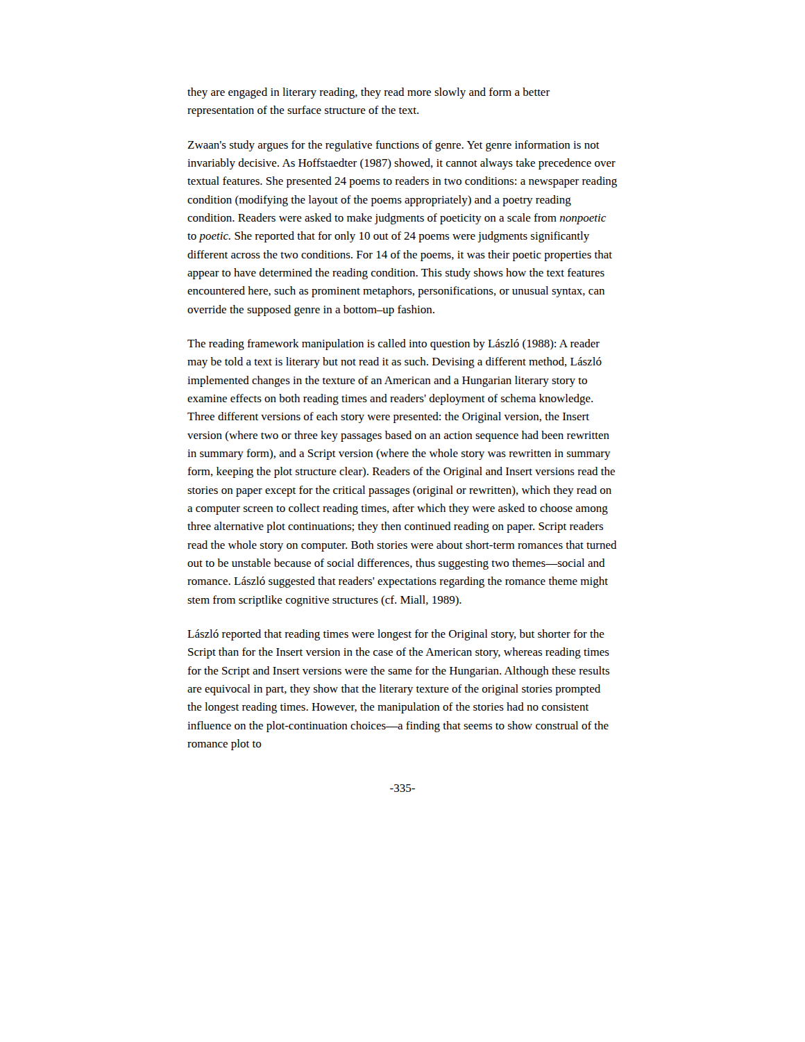they are engaged in literary reading, they read more slowly and form a better representation of the surface structure of the text.
Zwaan's study argues for the regulative functions of genre. Yet genre information is not invariably decisive. As Hoffstaedter (1987) showed, it cannot always take precedence over textual features. She presented 24 poems to readers in two conditions: a newspaper reading condition (modifying the layout of the poems appropriately) and a poetry reading condition. Readers were asked to make judgments of poeticity on a scale from nonpoetic to poetic. She reported that for only 10 out of 24 poems were judgments significantly different across the two conditions. For 14 of the poems, it was their poetic properties that appear to have determined the reading condition. This study shows how the text features encountered here, such as prominent metaphors, personifications, or unusual syntax, can override the supposed genre in a bottom–up fashion.
The reading framework manipulation is called into question by László (1988): A reader may be told a text is literary but not read it as such. Devising a different method, László implemented changes in the texture of an American and a Hungarian literary story to examine effects on both reading times and readers' deployment of schema knowledge. Three different versions of each story were presented: the Original version, the Insert version (where two or three key passages based on an action sequence had been rewritten in summary form), and a Script version (where the whole story was rewritten in summary form, keeping the plot structure clear). Readers of the Original and Insert versions read the stories on paper except for the critical passages (original or rewritten), which they read on a computer screen to collect reading times, after which they were asked to choose among three alternative plot continuations; they then continued reading on paper. Script readers read the whole story on computer. Both stories were about short-term romances that turned out to be unstable because of social differences, thus suggesting two themes—social and romance. László suggested that readers' expectations regarding the romance theme might stem from scriptlike cognitive structures (cf. Miall, 1989).
László reported that reading times were longest for the Original story, but shorter for the Script than for the Insert version in the case of the American story, whereas reading times for the Script and Insert versions were the same for the Hungarian. Although these results are equivocal in part, they show that the literary texture of the original stories prompted the longest reading times. However, the manipulation of the stories had no consistent influence on the plot-continuation choices—a finding that seems to show construal of the romance plot to
-335-